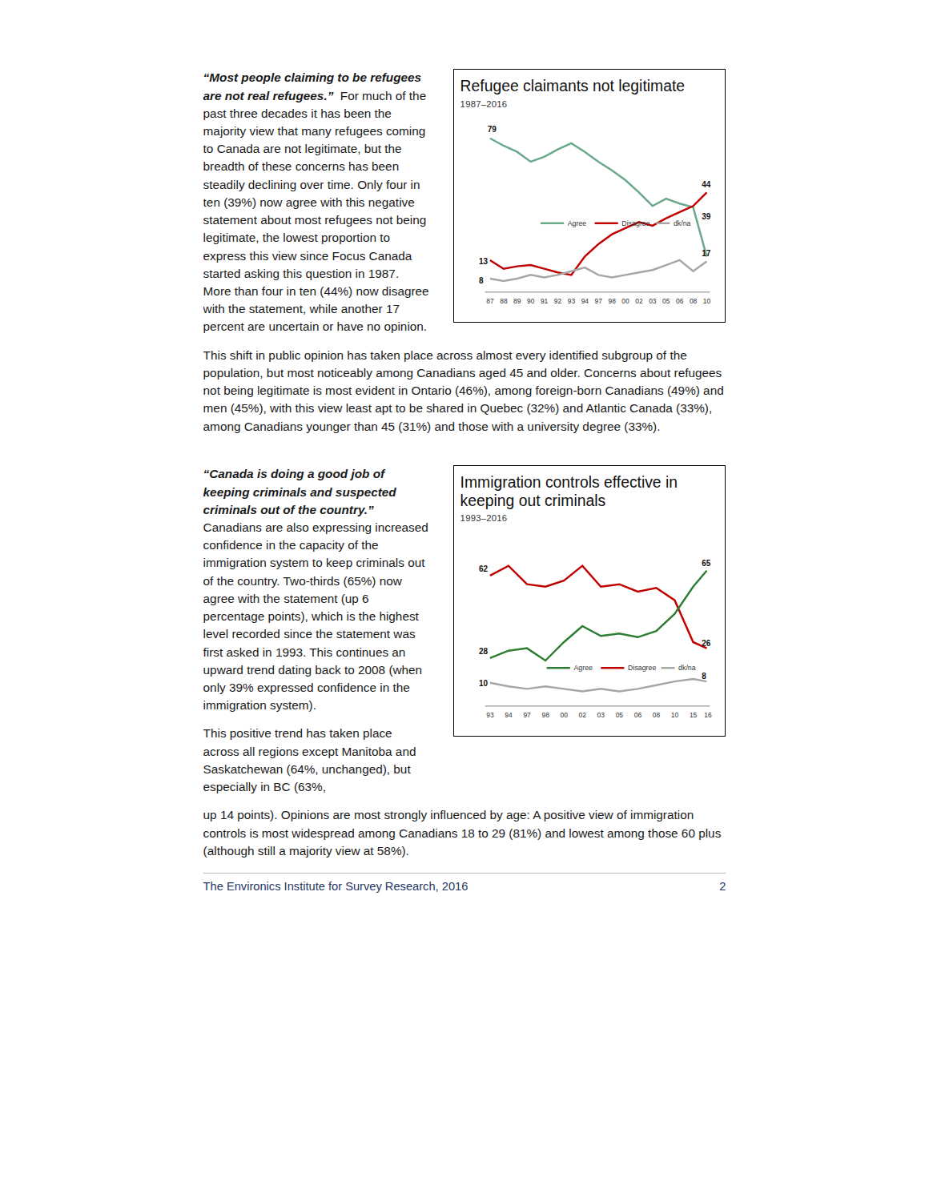Refugee claimants not legitimate
1987–2016
79 13 8 44 39 17 Agree Disagree dk/na 87 88 89 90 91 92 93 94 97 98 00 02 03 05 06 08 10
“Most people claiming to be refugees are not real refugees.” For much of the past three decades it has been the majority view that many refugees coming to Canada are not legitimate, but the breadth of these concerns has been steadily declining over time. Only four in ten (39%) now agree with this negative statement about most refugees not being legitimate, the lowest proportion to express this view since Focus Canada started asking this question in 1987. More than four in ten (44%) now disagree with the statement, while another 17 percent are uncertain or have no opinion.
This shift in public opinion has taken place across almost every identified subgroup of the population, but most noticeably among Canadians aged 45 and older. Concerns about refugees not being legitimate is most evident in Ontario (46%), among foreign-born Canadians (49%) and men (45%), with this view least apt to be shared in Quebec (32%) and Atlantic Canada (33%), among Canadians younger than 45 (31%) and those with a university degree (33%).
Immigration controls effective in keeping out criminals
1993–2016
62 28 10 65 26 8 Agree Disagree dk/na 93 94 97 98 00 02 03 05 06 08 10 15 16
“Canada is doing a good job of keeping criminals and suspected criminals out of the country.” Canadians are also expressing increased confidence in the capacity of the immigration system to keep criminals out of the country. Two-thirds (65%) now agree with the statement (up 6 percentage points), which is the highest level recorded since the statement was first asked in 1993. This continues an upward trend dating back to 2008 (when only 39% expressed confidence in the immigration system).
This positive trend has taken place across all regions except Manitoba and Saskatchewan (64%, unchanged), but especially in BC (63%,
up 14 points). Opinions are most strongly influenced by age: A positive view of immigration controls is most widespread among Canadians 18 to 29 (81%) and lowest among those 60 plus (although still a majority view at 58%).
The Environics Institute for Survey Research, 2016 2